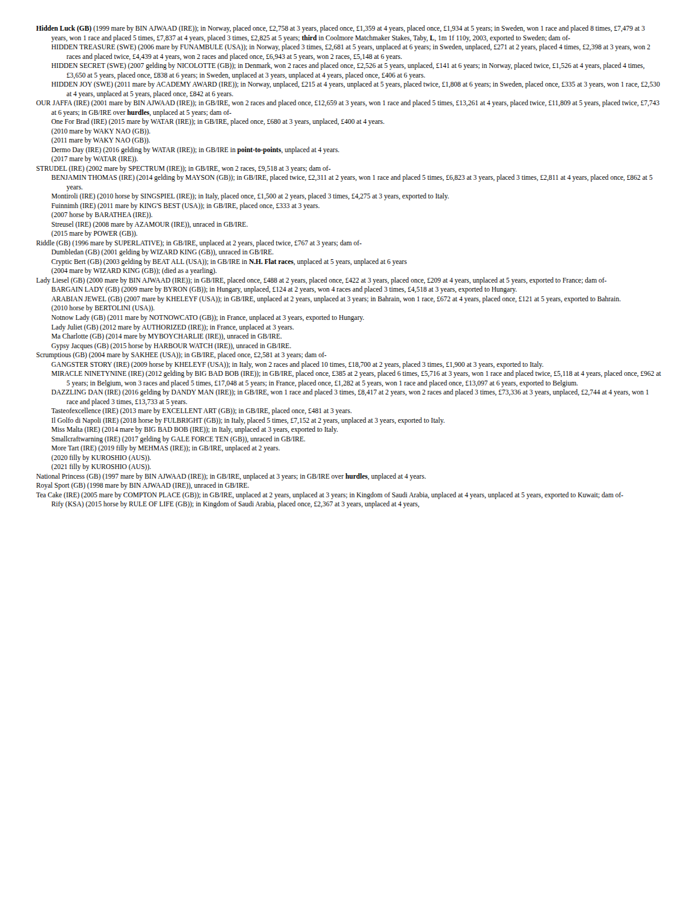Hidden Luck (GB) (1999 mare by BIN AJWAAD (IRE)); in Norway, placed once, £2,758 at 3 years, placed once, £1,359 at 4 years, placed once, £1,934 at 5 years; in Sweden, won 1 race and placed 8 times, £7,479 at 3 years, won 1 race and placed 5 times, £7,837 at 4 years, placed 3 times, £2,825 at 5 years; third in Coolmore Matchmaker Stakes, Taby, L, 1m 1f 110y, 2003, exported to Sweden; dam of-
HIDDEN TREASURE (SWE) (2006 mare by FUNAMBULE (USA)); in Norway, placed 3 times, £2,681 at 5 years, unplaced at 6 years; in Sweden, unplaced, £271 at 2 years, placed 4 times, £2,398 at 3 years, won 2 races and placed twice, £4,439 at 4 years, won 2 races and placed once, £6,943 at 5 years, won 2 races, £5,148 at 6 years.
HIDDEN SECRET (SWE) (2007 gelding by NICOLOTTE (GB)); in Denmark, won 2 races and placed once, £2,526 at 5 years, unplaced, £141 at 6 years; in Norway, placed twice, £1,526 at 4 years, placed 4 times, £3,650 at 5 years, placed once, £838 at 6 years; in Sweden, unplaced at 3 years, unplaced at 4 years, placed once, £406 at 6 years.
HIDDEN JOY (SWE) (2011 mare by ACADEMY AWARD (IRE)); in Norway, unplaced, £215 at 4 years, unplaced at 5 years, placed twice, £1,808 at 6 years; in Sweden, placed once, £335 at 3 years, won 1 race, £2,530 at 4 years, unplaced at 5 years, placed once, £842 at 6 years.
OUR JAFFA (IRE) (2001 mare by BIN AJWAAD (IRE)); in GB/IRE, won 2 races and placed once, £12,659 at 3 years, won 1 race and placed 5 times, £13,261 at 4 years, placed twice, £11,809 at 5 years, placed twice, £7,743 at 6 years; in GB/IRE over hurdles, unplaced at 5 years; dam of-
One For Brad (IRE) (2015 mare by WATAR (IRE)); in GB/IRE, placed once, £680 at 3 years, unplaced, £400 at 4 years.
(2010 mare by WAKY NAO (GB)).
(2011 mare by WAKY NAO (GB)).
Dermo Day (IRE) (2016 gelding by WATAR (IRE)); in GB/IRE in point-to-points, unplaced at 4 years.
(2017 mare by WATAR (IRE)).
STRUDEL (IRE) (2002 mare by SPECTRUM (IRE)); in GB/IRE, won 2 races, £9,518 at 3 years; dam of-
BENJAMIN THOMAS (IRE) (2014 gelding by MAYSON (GB)); in GB/IRE, placed twice, £2,311 at 2 years, won 1 race and placed 5 times, £6,823 at 3 years, placed 3 times, £2,811 at 4 years, placed once, £862 at 5 years.
Montiroli (IRE) (2010 horse by SINGSPIEL (IRE)); in Italy, placed once, £1,500 at 2 years, placed 3 times, £4,275 at 3 years, exported to Italy.
Fuinnimh (IRE) (2011 mare by KING'S BEST (USA)); in GB/IRE, placed once, £333 at 3 years.
(2007 horse by BARATHEA (IRE)).
Streusel (IRE) (2008 mare by AZAMOUR (IRE)), unraced in GB/IRE.
(2015 mare by POWER (GB)).
Riddle (GB) (1996 mare by SUPERLATIVE); in GB/IRE, unplaced at 2 years, placed twice, £767 at 3 years; dam of-
Dumbledan (GB) (2001 gelding by WIZARD KING (GB)), unraced in GB/IRE.
Cryptic Bert (GB) (2003 gelding by BEAT ALL (USA)); in GB/IRE in N.H. Flat races, unplaced at 5 years, unplaced at 6 years
(2004 mare by WIZARD KING (GB)); (died as a yearling).
Lady Liesel (GB) (2000 mare by BIN AJWAAD (IRE)); in GB/IRE, placed once, £488 at 2 years, placed once, £422 at 3 years, placed once, £209 at 4 years, unplaced at 5 years, exported to France; dam of-
BARGAIN LADY (GB) (2009 mare by BYRON (GB)); in Hungary, unplaced, £124 at 2 years, won 4 races and placed 3 times, £4,518 at 3 years, exported to Hungary.
ARABIAN JEWEL (GB) (2007 mare by KHELEYF (USA)); in GB/IRE, unplaced at 2 years, unplaced at 3 years; in Bahrain, won 1 race, £672 at 4 years, placed once, £121 at 5 years, exported to Bahrain.
(2010 horse by BERTOLINI (USA)).
Notnow Lady (GB) (2011 mare by NOTNOWCATO (GB)); in France, unplaced at 3 years, exported to Hungary.
Lady Juliet (GB) (2012 mare by AUTHORIZED (IRE)); in France, unplaced at 3 years.
Ma Charlotte (GB) (2014 mare by MYBOYCHARLIE (IRE)), unraced in GB/IRE.
Gypsy Jacques (GB) (2015 horse by HARBOUR WATCH (IRE)), unraced in GB/IRE.
Scrumptious (GB) (2004 mare by SAKHEE (USA)); in GB/IRE, placed once, £2,581 at 3 years; dam of-
GANGSTER STORY (IRE) (2009 horse by KHELEYF (USA)); in Italy, won 2 races and placed 10 times, £18,700 at 2 years, placed 3 times, £1,900 at 3 years, exported to Italy.
MIRACLE NINETYNINE (IRE) (2012 gelding by BIG BAD BOB (IRE)); in GB/IRE, placed once, £385 at 2 years, placed 6 times, £5,716 at 3 years, won 1 race and placed twice, £5,118 at 4 years, placed once, £962 at 5 years; in Belgium, won 3 races and placed 5 times, £17,048 at 5 years; in France, placed once, £1,282 at 5 years, won 1 race and placed once, £13,097 at 6 years, exported to Belgium.
DAZZLING DAN (IRE) (2016 gelding by DANDY MAN (IRE)); in GB/IRE, won 1 race and placed 3 times, £8,417 at 2 years, won 2 races and placed 3 times, £73,336 at 3 years, unplaced, £2,744 at 4 years, won 1 race and placed 3 times, £13,733 at 5 years.
Tasteofexcellence (IRE) (2013 mare by EXCELLENT ART (GB)); in GB/IRE, placed once, £481 at 3 years.
Il Golfo di Napoli (IRE) (2018 horse by FULBRIGHT (GB)); in Italy, placed 5 times, £7,152 at 2 years, unplaced at 3 years, exported to Italy.
Miss Malta (IRE) (2014 mare by BIG BAD BOB (IRE)); in Italy, unplaced at 3 years, exported to Italy.
Smallcraftwarning (IRE) (2017 gelding by GALE FORCE TEN (GB)), unraced in GB/IRE.
More Tart (IRE) (2019 filly by MEHMAS (IRE)); in GB/IRE, unplaced at 2 years.
(2020 filly by KUROSHIO (AUS)).
(2021 filly by KUROSHIO (AUS)).
National Princess (GB) (1997 mare by BIN AJWAAD (IRE)); in GB/IRE, unplaced at 3 years; in GB/IRE over hurdles, unplaced at 4 years.
Royal Sport (GB) (1998 mare by BIN AJWAAD (IRE)), unraced in GB/IRE.
Tea Cake (IRE) (2005 mare by COMPTON PLACE (GB)); in GB/IRE, unplaced at 2 years, unplaced at 3 years; in Kingdom of Saudi Arabia, unplaced at 4 years, unplaced at 5 years, exported to Kuwait; dam of-
Rify (KSA) (2015 horse by RULE OF LIFE (GB)); in Kingdom of Saudi Arabia, placed once, £2,367 at 3 years, unplaced at 4 years,